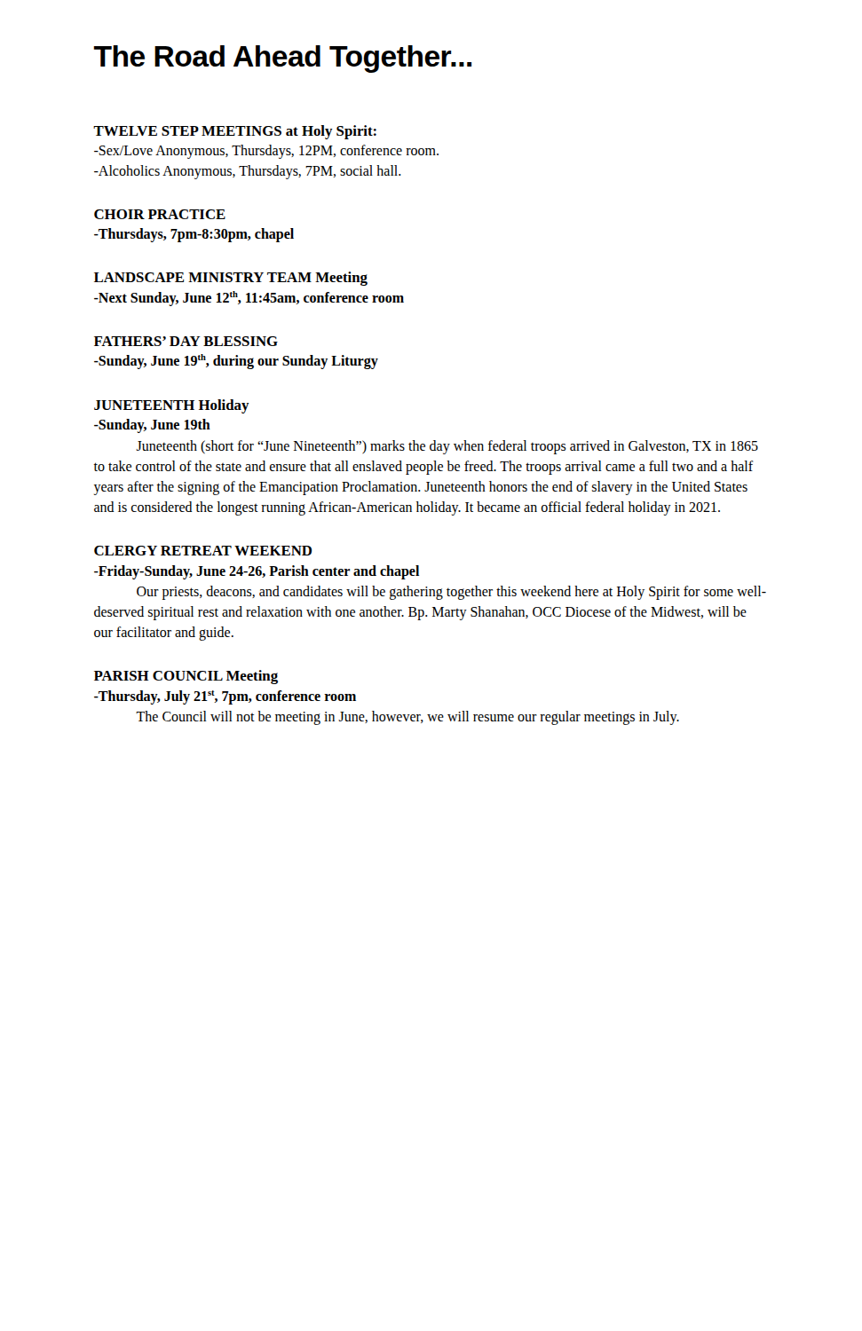The Road Ahead Together...
TWELVE STEP MEETINGS at Holy Spirit:
-Sex/Love Anonymous, Thursdays, 12PM, conference room.
-Alcoholics Anonymous, Thursdays, 7PM, social hall.
CHOIR PRACTICE
-Thursdays, 7pm-8:30pm, chapel
LANDSCAPE MINISTRY TEAM Meeting
-Next Sunday, June 12th, 11:45am, conference room
FATHERS’ DAY BLESSING
-Sunday, June 19th, during our Sunday Liturgy
JUNETEENTH Holiday
-Sunday, June 19th
Juneteenth (short for “June Nineteenth”) marks the day when federal troops arrived in Galveston, TX in 1865 to take control of the state and ensure that all enslaved people be freed. The troops arrival came a full two and a half years after the signing of the Emancipation Proclamation. Juneteenth honors the end of slavery in the United States and is considered the longest running African-American holiday. It became an official federal holiday in 2021.
CLERGY RETREAT WEEKEND
-Friday-Sunday, June 24-26, Parish center and chapel
Our priests, deacons, and candidates will be gathering together this weekend here at Holy Spirit for some well-deserved spiritual rest and relaxation with one another. Bp. Marty Shanahan, OCC Diocese of the Midwest, will be our facilitator and guide.
PARISH COUNCIL Meeting
-Thursday, July 21st, 7pm, conference room
The Council will not be meeting in June, however, we will resume our regular meetings in July.